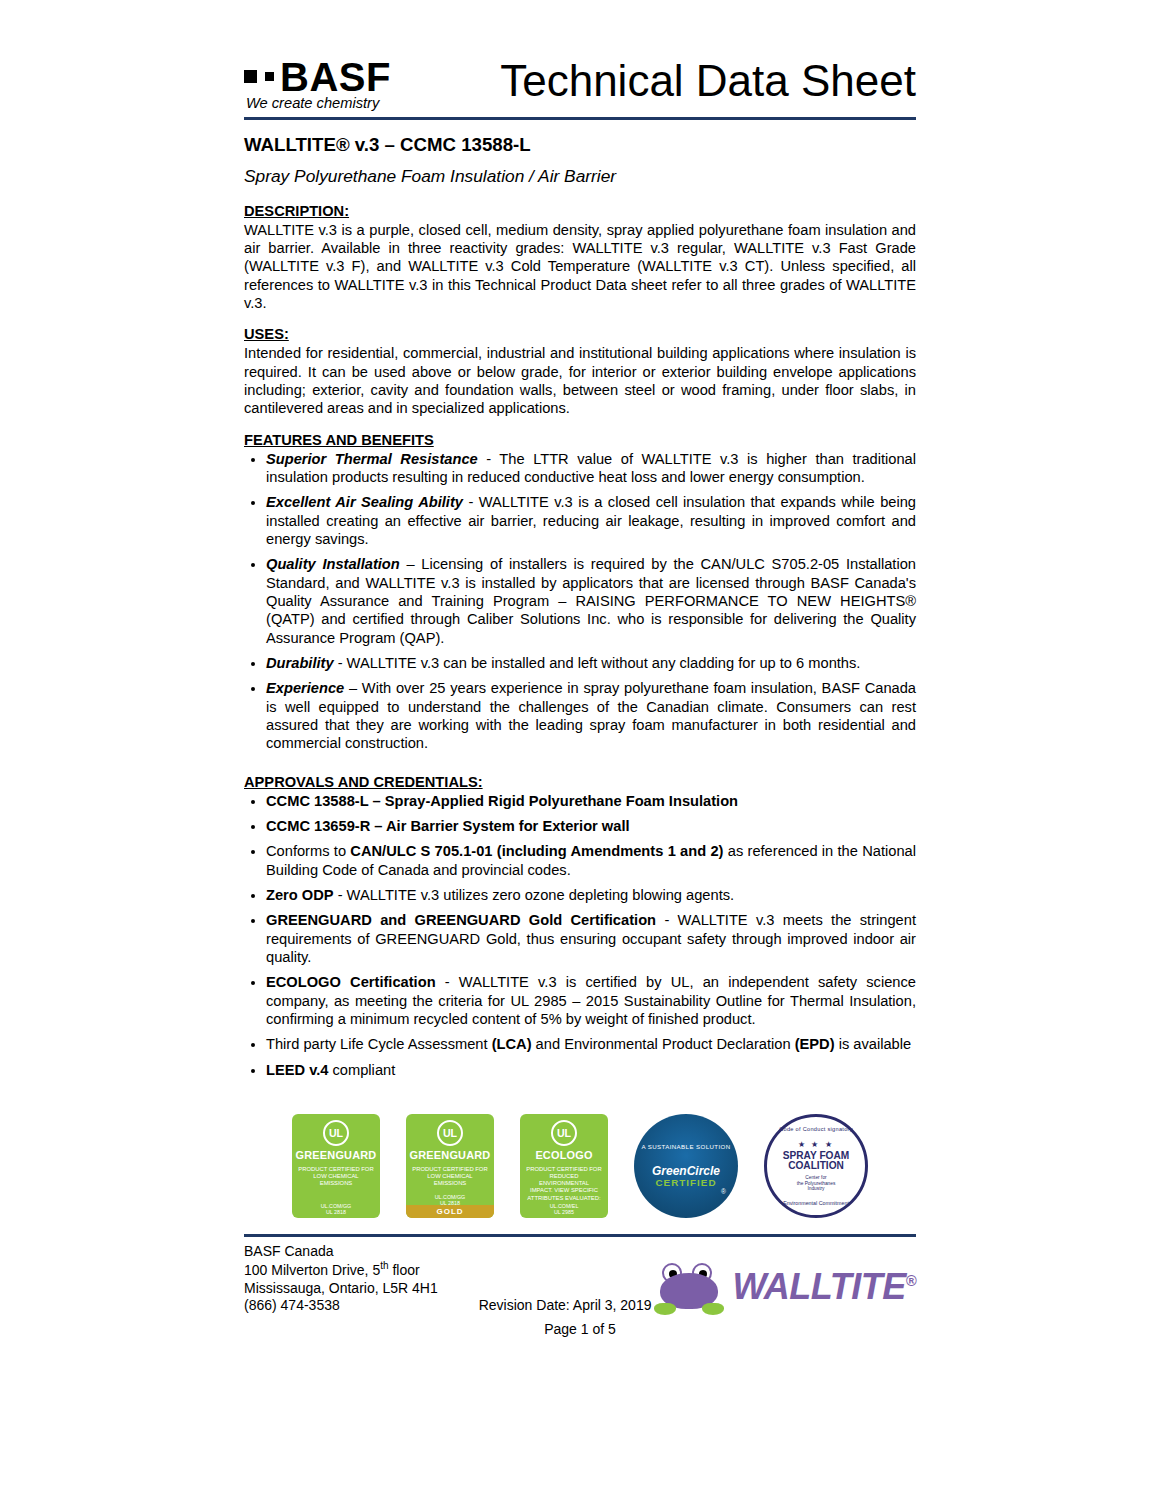BASF
We create chemistry
Technical Data Sheet
WALLTITE® v.3 – CCMC 13588-L
Spray Polyurethane Foam Insulation / Air Barrier
DESCRIPTION:
WALLTITE v.3 is a purple, closed cell, medium density, spray applied polyurethane foam insulation and air barrier. Available in three reactivity grades: WALLTITE v.3 regular, WALLTITE v.3 Fast Grade (WALLTITE v.3 F), and WALLTITE v.3 Cold Temperature (WALLTITE v.3 CT). Unless specified, all references to WALLTITE v.3 in this Technical Product Data sheet refer to all three grades of WALLTITE v.3.
USES:
Intended for residential, commercial, industrial and institutional building applications where insulation is required. It can be used above or below grade, for interior or exterior building envelope applications including; exterior, cavity and foundation walls, between steel or wood framing, under floor slabs, in cantilevered areas and in specialized applications.
FEATURES AND BENEFITS
Superior Thermal Resistance - The LTTR value of WALLTITE v.3 is higher than traditional insulation products resulting in reduced conductive heat loss and lower energy consumption.
Excellent Air Sealing Ability - WALLTITE v.3 is a closed cell insulation that expands while being installed creating an effective air barrier, reducing air leakage, resulting in improved comfort and energy savings.
Quality Installation – Licensing of installers is required by the CAN/ULC S705.2-05 Installation Standard, and WALLTITE v.3 is installed by applicators that are licensed through BASF Canada's Quality Assurance and Training Program – RAISING PERFORMANCE TO NEW HEIGHTS® (QATP) and certified through Caliber Solutions Inc. who is responsible for delivering the Quality Assurance Program (QAP).
Durability - WALLTITE v.3 can be installed and left without any cladding for up to 6 months.
Experience – With over 25 years experience in spray polyurethane foam insulation, BASF Canada is well equipped to understand the challenges of the Canadian climate. Consumers can rest assured that they are working with the leading spray foam manufacturer in both residential and commercial construction.
APPROVALS AND CREDENTIALS:
CCMC 13588-L – Spray-Applied Rigid Polyurethane Foam Insulation
CCMC 13659-R – Air Barrier System for Exterior wall
Conforms to CAN/ULC S 705.1-01 (including Amendments 1 and 2) as referenced in the National Building Code of Canada and provincial codes.
Zero ODP - WALLTITE v.3 utilizes zero ozone depleting blowing agents.
GREENGUARD and GREENGUARD Gold Certification - WALLTITE v.3 meets the stringent requirements of GREENGUARD Gold, thus ensuring occupant safety through improved indoor air quality.
ECOLOGO Certification - WALLTITE v.3 is certified by UL, an independent safety science company, as meeting the criteria for UL 2985 – 2015 Sustainability Outline for Thermal Insulation, confirming a minimum recycled content of 5% by weight of finished product.
Third party Life Cycle Assessment (LCA) and Environmental Product Declaration (EPD) is available
LEED v.4 compliant
UL
GREENGUARD
PRODUCT CERTIFIED FOR
LOW CHEMICAL EMISSIONS
UL.COM/GG
UL 2818
UL
GREENGUARD
PRODUCT CERTIFIED FOR
LOW CHEMICAL EMISSIONS
UL.COM/GG
UL 2818
GOLD
UL
ECOLOGO
PRODUCT CERTIFIED FOR
REDUCED ENVIRONMENTAL
IMPACT. VIEW SPECIFIC
ATTRIBUTES EVALUATED:
UL.COM/EL
UL 2985
A SUSTAINABLE SOLUTION
GreenCircle
CERTIFIED
®
Code of Conduct signatory
★ ★ ★
SPRAY FOAM
COALITION
Center for
the Polyurethanes
Industry
Environmental Commitment
BASF Canada
100 Milverton Drive, 5th floor
Mississauga, Ontario, L5R 4H1
(866) 474-3538
Revision Date: April 3, 2019
WALLTITE®
Page 1 of 5